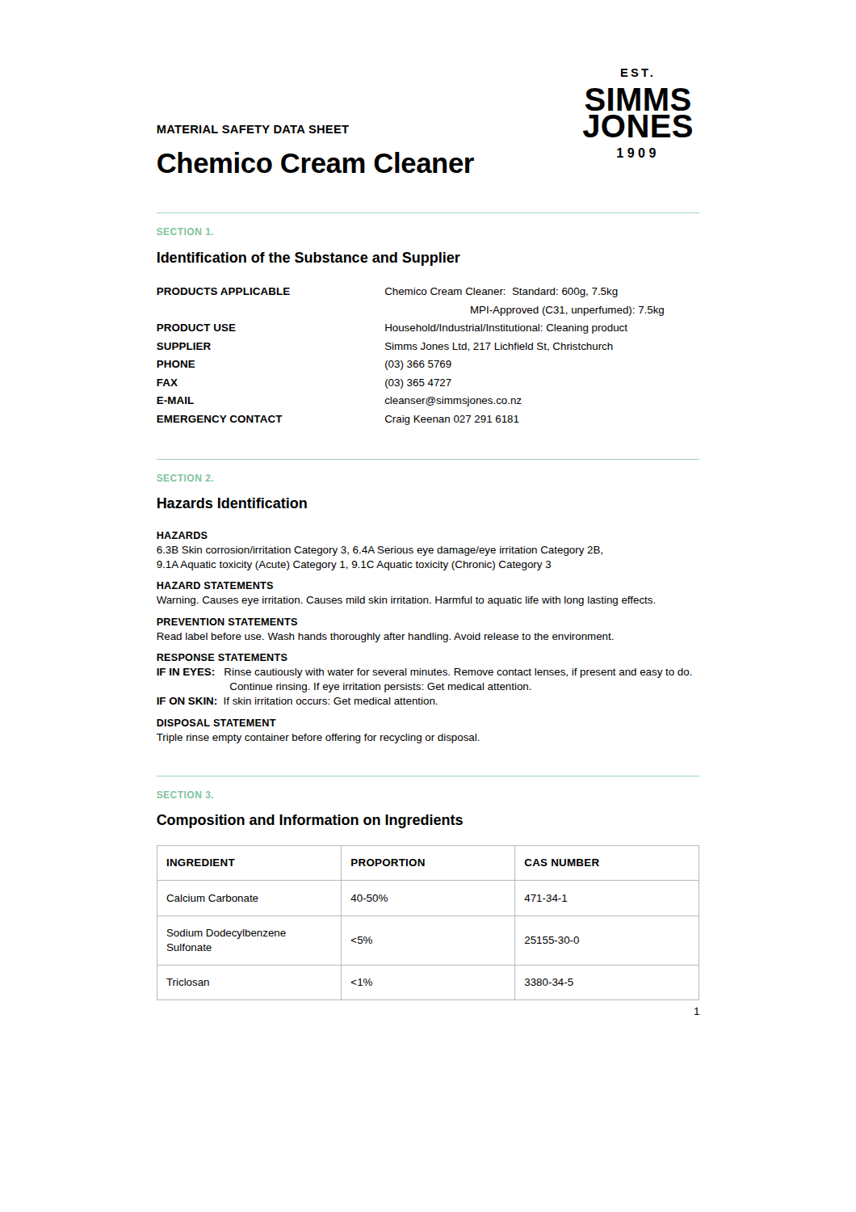MATERIAL SAFETY DATA SHEET
Chemico Cream Cleaner
EST.
SIMMS JONES
1909
SECTION 1.
Identification of the Substance and Supplier
| PRODUCTS APPLICABLE | Chemico Cream Cleaner: Standard: 600g, 7.5kg |
| | MPI-Approved (C31, unperfumed): 7.5kg |
| PRODUCT USE | Household/Industrial/Institutional: Cleaning product |
| SUPPLIER | Simms Jones Ltd, 217 Lichfield St, Christchurch |
| PHONE | (03) 366 5769 |
| FAX | (03) 365 4727 |
| E-MAIL | cleanser@simmsjones.co.nz |
| EMERGENCY CONTACT | Craig Keenan 027 291 6181 |
SECTION 2.
Hazards Identification
HAZARDS
6.3B Skin corrosion/irritation Category 3, 6.4A Serious eye damage/eye irritation Category 2B,
9.1A Aquatic toxicity (Acute) Category 1, 9.1C Aquatic toxicity (Chronic) Category 3
HAZARD STATEMENTS
Warning. Causes eye irritation. Causes mild skin irritation. Harmful to aquatic life with long lasting effects.
PREVENTION STATEMENTS
Read label before use. Wash hands thoroughly after handling. Avoid release to the environment.
RESPONSE STATEMENTS
IF IN EYES: Rinse cautiously with water for several minutes. Remove contact lenses, if present and easy to do. Continue rinsing. If eye irritation persists: Get medical attention.
IF ON SKIN: If skin irritation occurs: Get medical attention.
DISPOSAL STATEMENT
Triple rinse empty container before offering for recycling or disposal.
SECTION 3.
Composition and Information on Ingredients
| INGREDIENT | PROPORTION | CAS NUMBER |
| --- | --- | --- |
| Calcium Carbonate | 40-50% | 471-34-1 |
| Sodium Dodecylbenzene Sulfonate | <5% | 25155-30-0 |
| Triclosan | <1% | 3380-34-5 |
1